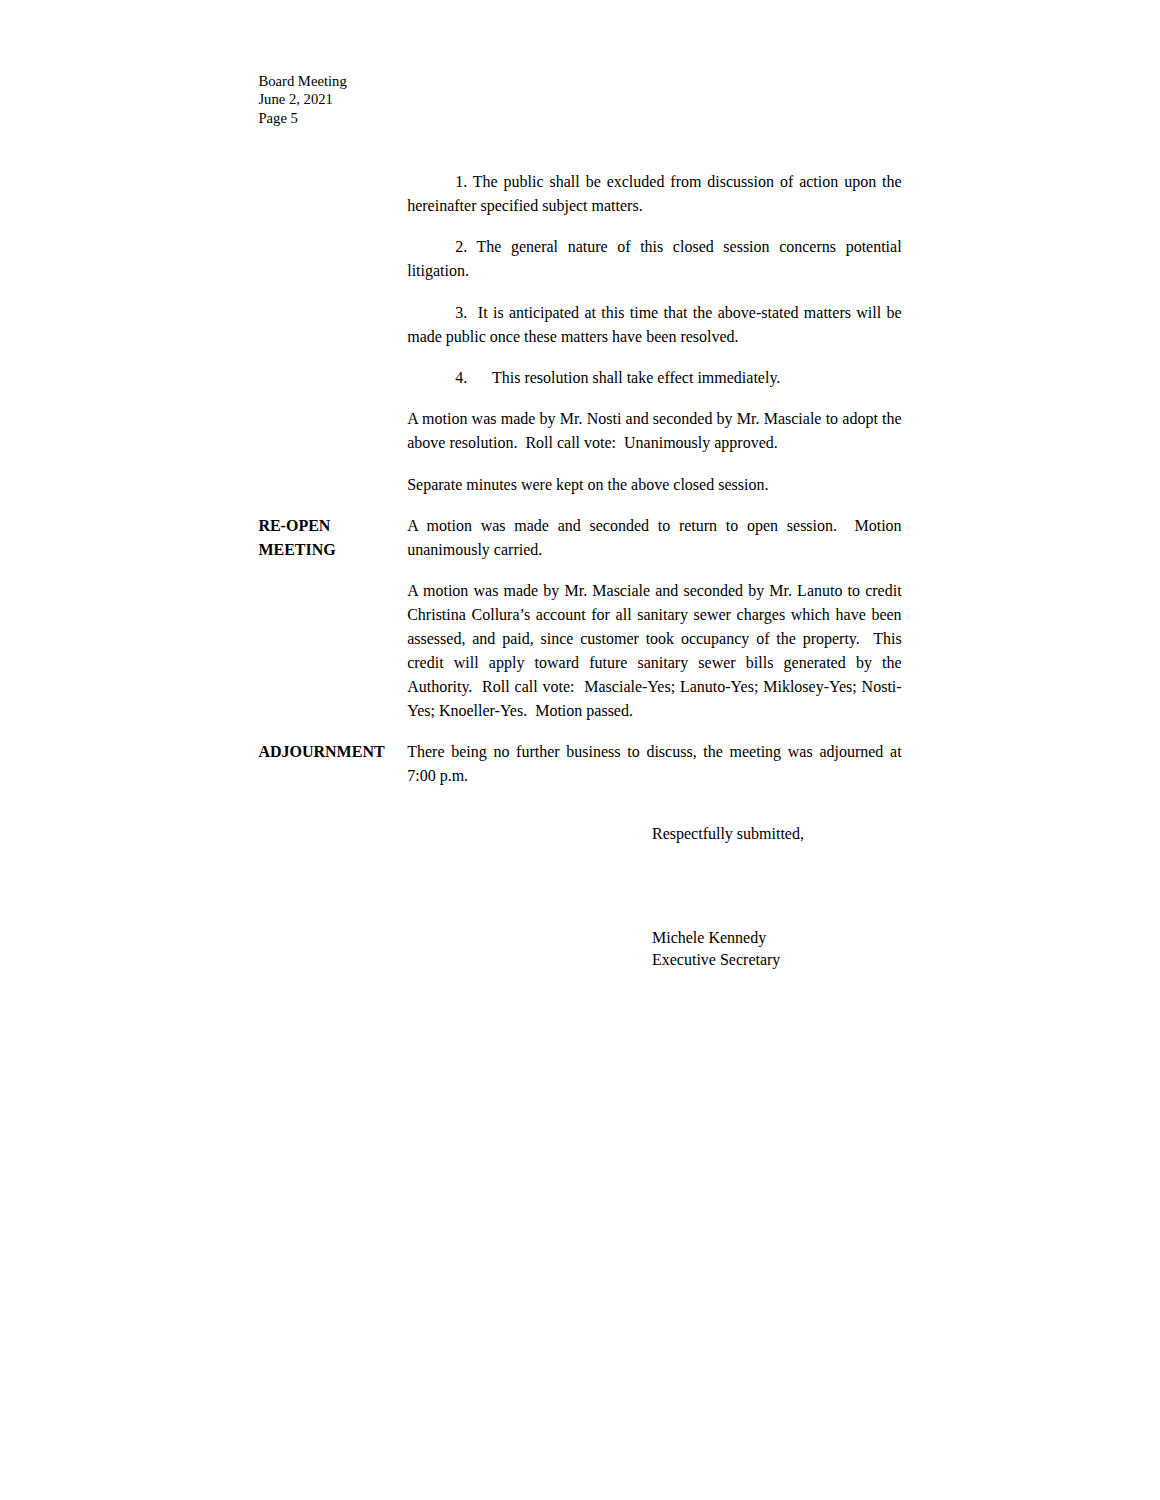Board Meeting
June 2, 2021
Page 5
1. The public shall be excluded from discussion of action upon the hereinafter specified subject matters.
2. The general nature of this closed session concerns potential litigation.
3. It is anticipated at this time that the above-stated matters will be made public once these matters have been resolved.
4. This resolution shall take effect immediately.
A motion was made by Mr. Nosti and seconded by Mr. Masciale to adopt the above resolution. Roll call vote: Unanimously approved.
Separate minutes were kept on the above closed session.
RE-OPENMEETING
A motion was made and seconded to return to open session. Motion unanimously carried.
A motion was made by Mr. Masciale and seconded by Mr. Lanuto to credit Christina Collura’s account for all sanitary sewer charges which have been assessed, and paid, since customer took occupancy of the property. This credit will apply toward future sanitary sewer bills generated by the Authority. Roll call vote: Masciale-Yes; Lanuto-Yes; Miklosey-Yes; Nosti-Yes; Knoeller-Yes. Motion passed.
ADJOURNMENT
There being no further business to discuss, the meeting was adjourned at 7:00 p.m.
Respectfully submitted,
Michele Kennedy
Executive Secretary